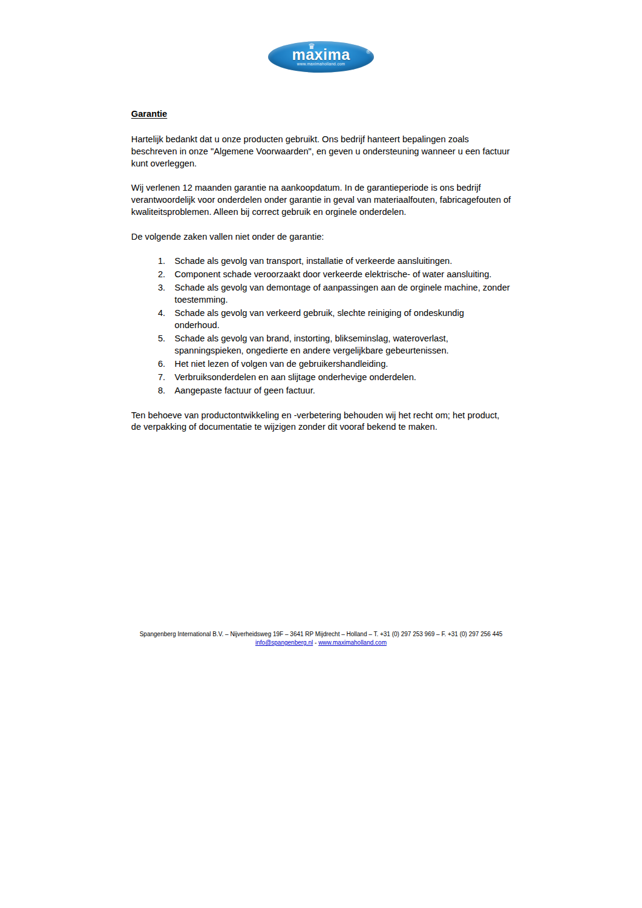♛
maxima
®
www.maximaholland.com
Garantie
Hartelijk bedankt dat u onze producten gebruikt. Ons bedrijf hanteert bepalingen zoals beschreven in onze "Algemene Voorwaarden", en geven u ondersteuning wanneer u een factuur kunt overleggen.
Wij verlenen 12 maanden garantie na aankoopdatum. In de garantieperiode is ons bedrijf verantwoordelijk voor onderdelen onder garantie in geval van materiaalfouten, fabricagefouten of kwaliteitsproblemen. Alleen bij correct gebruik en orginele onderdelen.
De volgende zaken vallen niet onder de garantie:
Schade als gevolg van transport, installatie of verkeerde aansluitingen.
Component schade veroorzaakt door verkeerde elektrische- of water aansluiting.
Schade als gevolg van demontage of aanpassingen aan de orginele machine, zonder toestemming.
Schade als gevolg van verkeerd gebruik, slechte reiniging of ondeskundig onderhoud.
Schade als gevolg van brand, instorting, blikseminslag, wateroverlast, spanningspieken, ongedierte en andere vergelijkbare gebeurtenissen.
Het niet lezen of volgen van de gebruikershandleiding.
Verbruiksonderdelen en aan slijtage onderhevige onderdelen.
Aangepaste factuur of geen factuur.
Ten behoeve van productontwikkeling en -verbetering behouden wij het recht om; het product, de verpakking of documentatie te wijzigen zonder dit vooraf bekend te maken.
Spangenberg International B.V. – Nijverheidsweg 19F – 3641 RP Mijdrecht – Holland – T. +31 (0) 297 253 969 – F. +31 (0) 297 256 445
info@spangenberg.nl - www.maximaholland.com